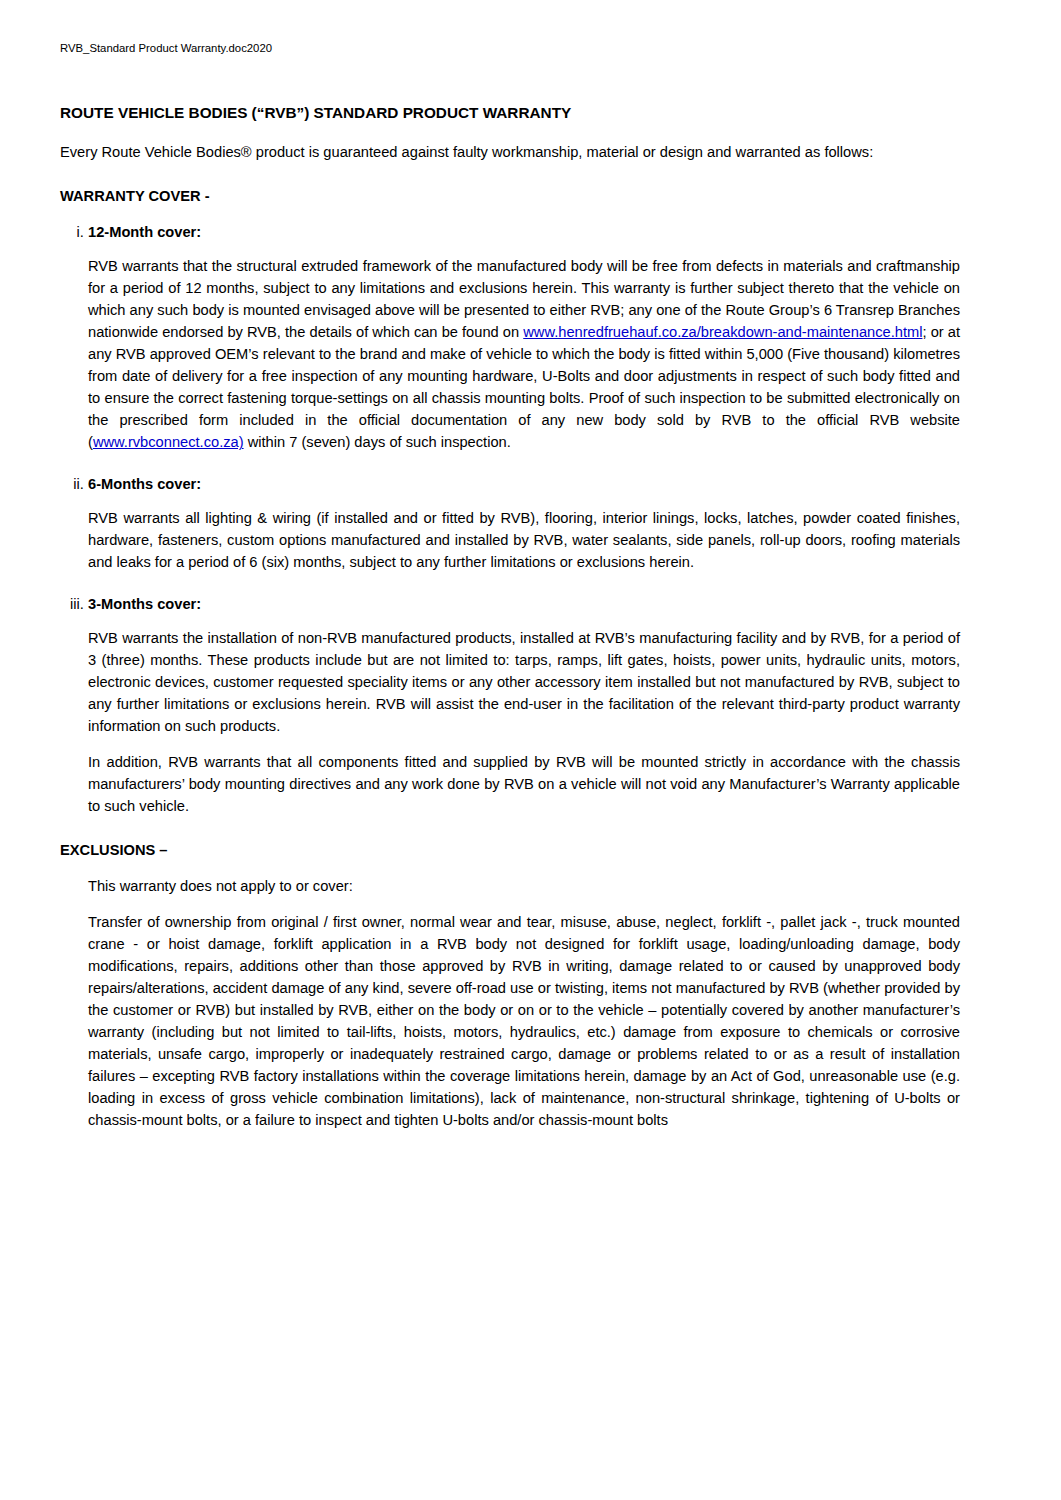RVB_Standard Product Warranty.doc2020
ROUTE VEHICLE BODIES (“RVB”) STANDARD PRODUCT WARRANTY
Every Route Vehicle Bodies® product is guaranteed against faulty workmanship, material or design and warranted as follows:
WARRANTY COVER -
12-Month cover:
RVB warrants that the structural extruded framework of the manufactured body will be free from defects in materials and craftmanship for a period of 12 months, subject to any limitations and exclusions herein. This warranty is further subject thereto that the vehicle on which any such body is mounted envisaged above will be presented to either RVB; any one of the Route Group’s 6 Transrep Branches nationwide endorsed by RVB, the details of which can be found on www.henredfruehauf.co.za/breakdown-and-maintenance.html; or at any RVB approved OEM’s relevant to the brand and make of vehicle to which the body is fitted within 5,000 (Five thousand) kilometres from date of delivery for a free inspection of any mounting hardware, U-Bolts and door adjustments in respect of such body fitted and to ensure the correct fastening torque-settings on all chassis mounting bolts. Proof of such inspection to be submitted electronically on the prescribed form included in the official documentation of any new body sold by RVB to the official RVB website (www.rvbconnect.co.za) within 7 (seven) days of such inspection.
6-Months cover:
RVB warrants all lighting & wiring (if installed and or fitted by RVB), flooring, interior linings, locks, latches, powder coated finishes, hardware, fasteners, custom options manufactured and installed by RVB, water sealants, side panels, roll-up doors, roofing materials and leaks for a period of 6 (six) months, subject to any further limitations or exclusions herein.
3-Months cover:
RVB warrants the installation of non-RVB manufactured products, installed at RVB’s manufacturing facility and by RVB, for a period of 3 (three) months. These products include but are not limited to: tarps, ramps, lift gates, hoists, power units, hydraulic units, motors, electronic devices, customer requested speciality items or any other accessory item installed but not manufactured by RVB, subject to any further limitations or exclusions herein. RVB will assist the end-user in the facilitation of the relevant third-party product warranty information on such products.
In addition, RVB warrants that all components fitted and supplied by RVB will be mounted strictly in accordance with the chassis manufacturers’ body mounting directives and any work done by RVB on a vehicle will not void any Manufacturer’s Warranty applicable to such vehicle.
EXCLUSIONS –
This warranty does not apply to or cover:
Transfer of ownership from original / first owner, normal wear and tear, misuse, abuse, neglect, forklift -, pallet jack -, truck mounted crane - or hoist damage, forklift application in a RVB body not designed for forklift usage, loading/unloading damage, body modifications, repairs, additions other than those approved by RVB in writing, damage related to or caused by unapproved body repairs/alterations, accident damage of any kind, severe off-road use or twisting, items not manufactured by RVB (whether provided by the customer or RVB) but installed by RVB, either on the body or on or to the vehicle – potentially covered by another manufacturer’s warranty (including but not limited to tail-lifts, hoists, motors, hydraulics, etc.) damage from exposure to chemicals or corrosive materials, unsafe cargo, improperly or inadequately restrained cargo, damage or problems related to or as a result of installation failures – excepting RVB factory installations within the coverage limitations herein, damage by an Act of God, unreasonable use (e.g. loading in excess of gross vehicle combination limitations), lack of maintenance, non-structural shrinkage, tightening of U-bolts or chassis-mount bolts, or a failure to inspect and tighten U-bolts and/or chassis-mount bolts